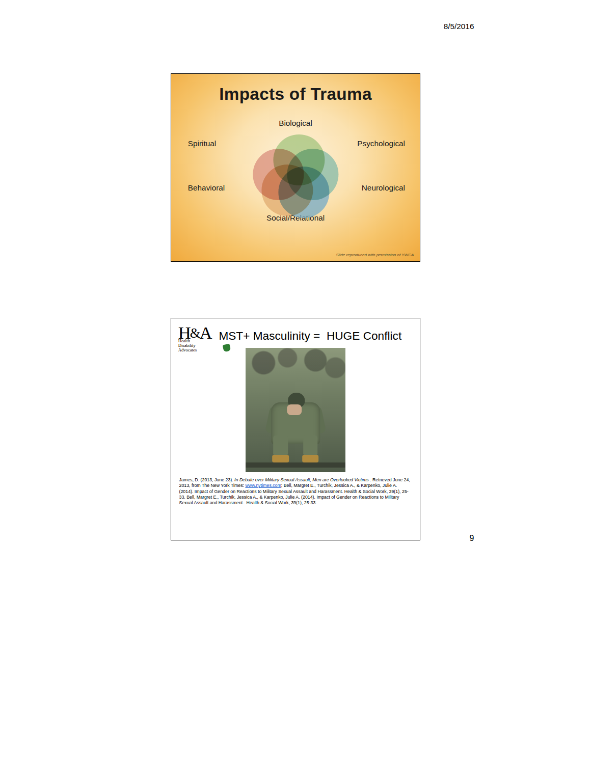8/5/2016
Impacts of Trauma
Biological Psychological Neurological Social/Relational Behavioral Spiritual
Slide reproduced with permission of YWCA
H&A
Health Disability Advocates
MST+ Masculinity = HUGE Conflict
James, D. (2013, June 23). In Debate over Military Sexual Assault, Men are Overlooked Victims . Retrieved June 24, 2013, from The New York Times: www.nytimes.com; Bell, Margret E., Turchik, Jessica A., & Karpenko, Julie A. (2014). Impact of Gender on Reactions to Military Sexual Assault and Harassment. Health & Social Work, 39(1), 25-33. Bell, Margret E., Turchik, Jessica A., & Karpenko, Julie A. (2014). Impact of Gender on Reactions to Military Sexual Assault and Harassment. Health & Social Work, 39(1), 25-33.
9